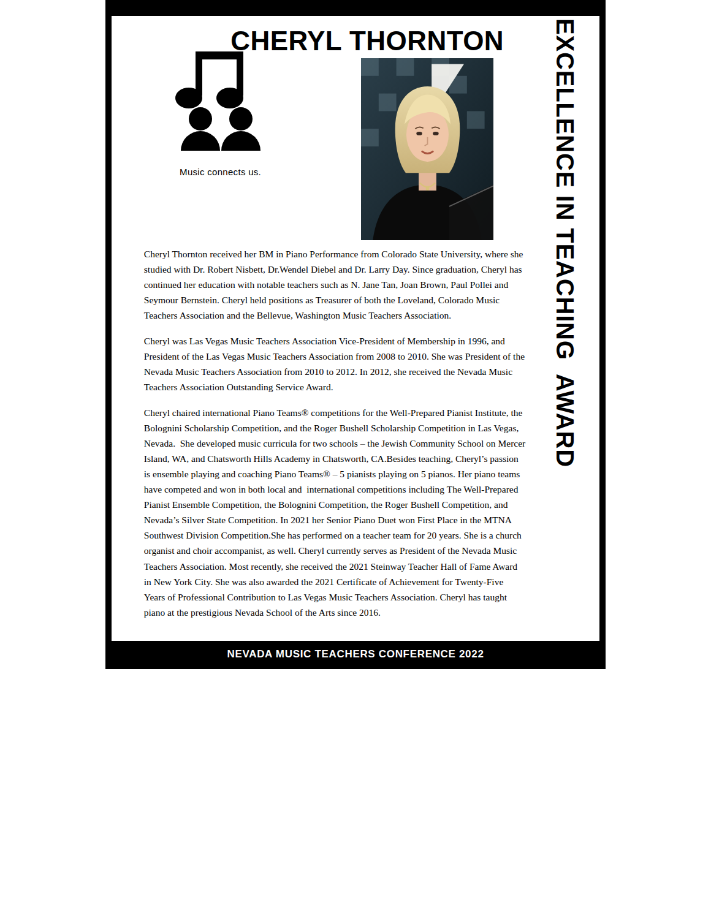EXCELLENCE IN TEACHING AWARD
Music connects us.
CHERYL THORNTON
Cheryl Thornton received her BM in Piano Performance from Colorado State University, where she studied with Dr. Robert Nisbett, Dr.Wendel Diebel and Dr. Larry Day. Since graduation, Cheryl has continued her education with notable teachers such as N. Jane Tan, Joan Brown, Paul Pollei and Seymour Bernstein. Cheryl held positions as Treasurer of both the Loveland, Colorado Music Teachers Association and the Bellevue, Washington Music Teachers Association.
Cheryl was Las Vegas Music Teachers Association Vice-President of Membership in 1996, and President of the Las Vegas Music Teachers Association from 2008 to 2010. She was President of the Nevada Music Teachers Association from 2010 to 2012. In 2012, she received the Nevada Music Teachers Association Outstanding Service Award.
Cheryl chaired international Piano Teams® competitions for the Well-Prepared Pianist Institute, the Bolognini Scholarship Competition, and the Roger Bushell Scholarship Competition in Las Vegas, Nevada. She developed music curricula for two schools – the Jewish Community School on Mercer Island, WA, and Chatsworth Hills Academy in Chatsworth, CA.Besides teaching, Cheryl’s passion is ensemble playing and coaching Piano Teams® – 5 pianists playing on 5 pianos. Her piano teams have competed and won in both local and international competitions including The Well-Prepared Pianist Ensemble Competition, the Bolognini Competition, the Roger Bushell Competition, and Nevada’s Silver State Competition. In 2021 her Senior Piano Duet won First Place in the MTNA Southwest Division Competition.She has performed on a teacher team for 20 years. She is a church organist and choir accompanist, as well. Cheryl currently serves as President of the Nevada Music Teachers Association. Most recently, she received the 2021 Steinway Teacher Hall of Fame Award in New York City. She was also awarded the 2021 Certificate of Achievement for Twenty-Five Years of Professional Contribution to Las Vegas Music Teachers Association. Cheryl has taught piano at the prestigious Nevada School of the Arts since 2016.
NEVADA MUSIC TEACHERS CONFERENCE 2022